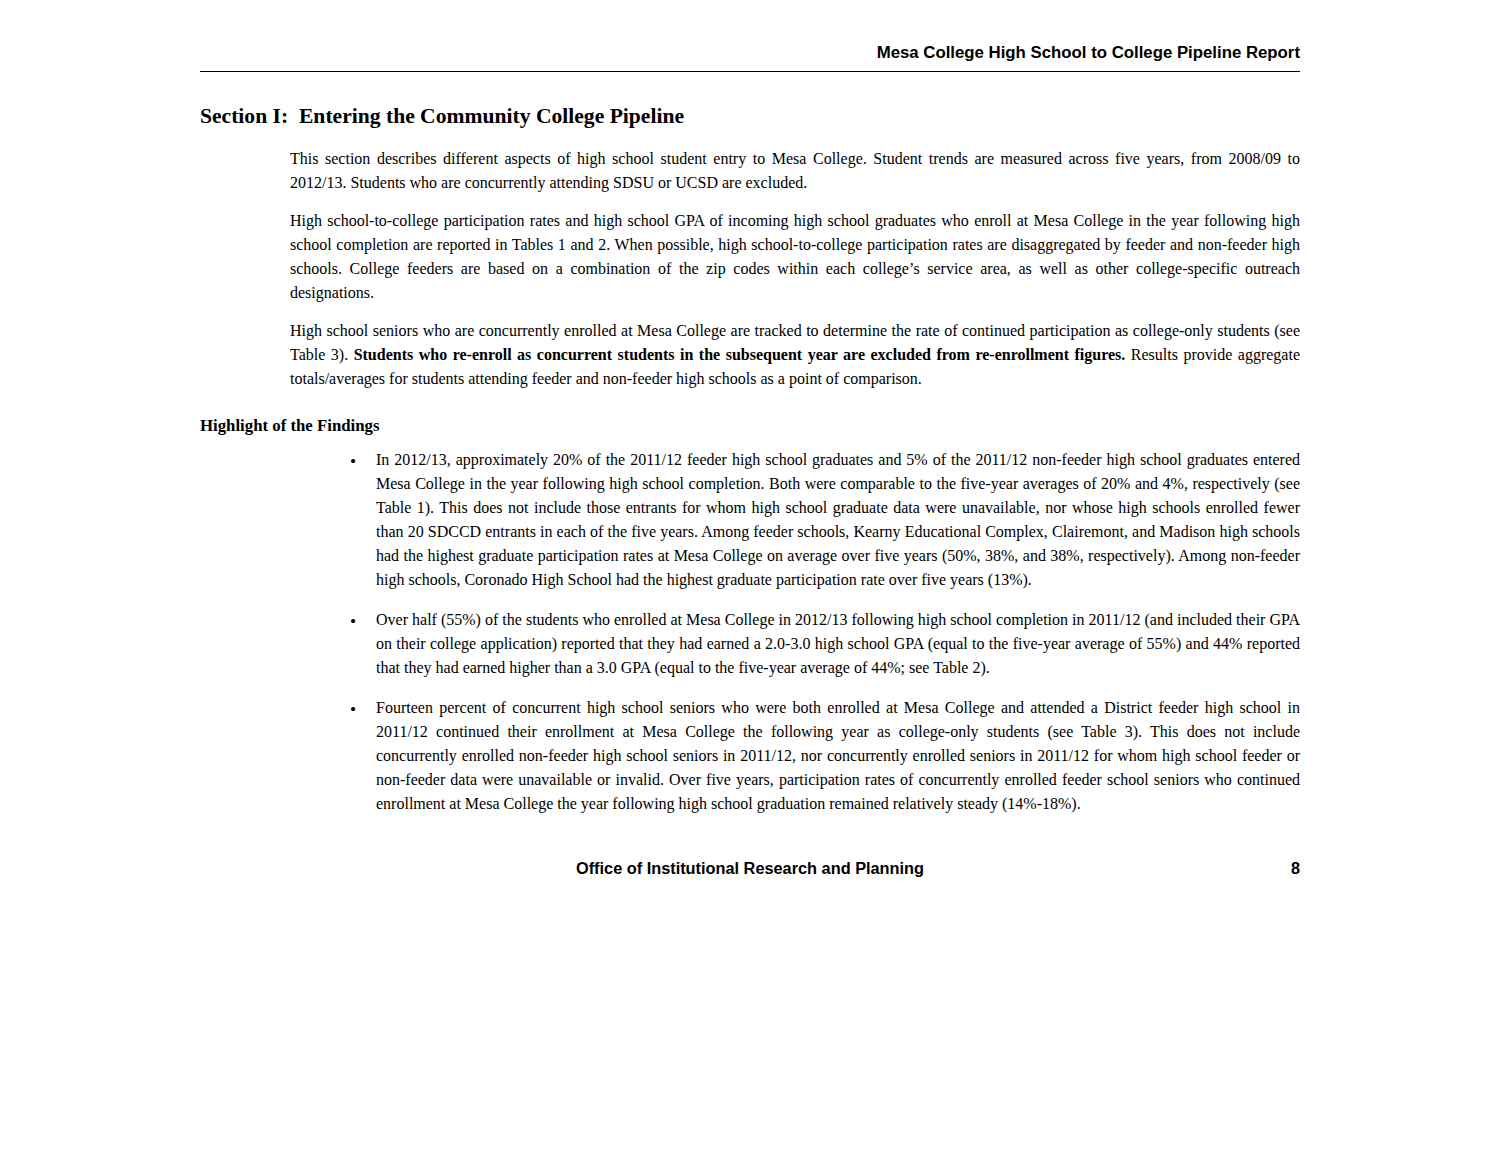Mesa College High School to College Pipeline Report
Section I: Entering the Community College Pipeline
This section describes different aspects of high school student entry to Mesa College. Student trends are measured across five years, from 2008/09 to 2012/13. Students who are concurrently attending SDSU or UCSD are excluded.
High school-to-college participation rates and high school GPA of incoming high school graduates who enroll at Mesa College in the year following high school completion are reported in Tables 1 and 2. When possible, high school-to-college participation rates are disaggregated by feeder and non-feeder high schools. College feeders are based on a combination of the zip codes within each college’s service area, as well as other college-specific outreach designations.
High school seniors who are concurrently enrolled at Mesa College are tracked to determine the rate of continued participation as college-only students (see Table 3). Students who re-enroll as concurrent students in the subsequent year are excluded from re-enrollment figures. Results provide aggregate totals/averages for students attending feeder and non-feeder high schools as a point of comparison.
Highlight of the Findings
In 2012/13, approximately 20% of the 2011/12 feeder high school graduates and 5% of the 2011/12 non-feeder high school graduates entered Mesa College in the year following high school completion. Both were comparable to the five-year averages of 20% and 4%, respectively (see Table 1). This does not include those entrants for whom high school graduate data were unavailable, nor whose high schools enrolled fewer than 20 SDCCD entrants in each of the five years. Among feeder schools, Kearny Educational Complex, Clairemont, and Madison high schools had the highest graduate participation rates at Mesa College on average over five years (50%, 38%, and 38%, respectively). Among non-feeder high schools, Coronado High School had the highest graduate participation rate over five years (13%).
Over half (55%) of the students who enrolled at Mesa College in 2012/13 following high school completion in 2011/12 (and included their GPA on their college application) reported that they had earned a 2.0-3.0 high school GPA (equal to the five-year average of 55%) and 44% reported that they had earned higher than a 3.0 GPA (equal to the five-year average of 44%; see Table 2).
Fourteen percent of concurrent high school seniors who were both enrolled at Mesa College and attended a District feeder high school in 2011/12 continued their enrollment at Mesa College the following year as college-only students (see Table 3). This does not include concurrently enrolled non-feeder high school seniors in 2011/12, nor concurrently enrolled seniors in 2011/12 for whom high school feeder or non-feeder data were unavailable or invalid. Over five years, participation rates of concurrently enrolled feeder school seniors who continued enrollment at Mesa College the year following high school graduation remained relatively steady (14%-18%).
Office of Institutional Research and Planning 8